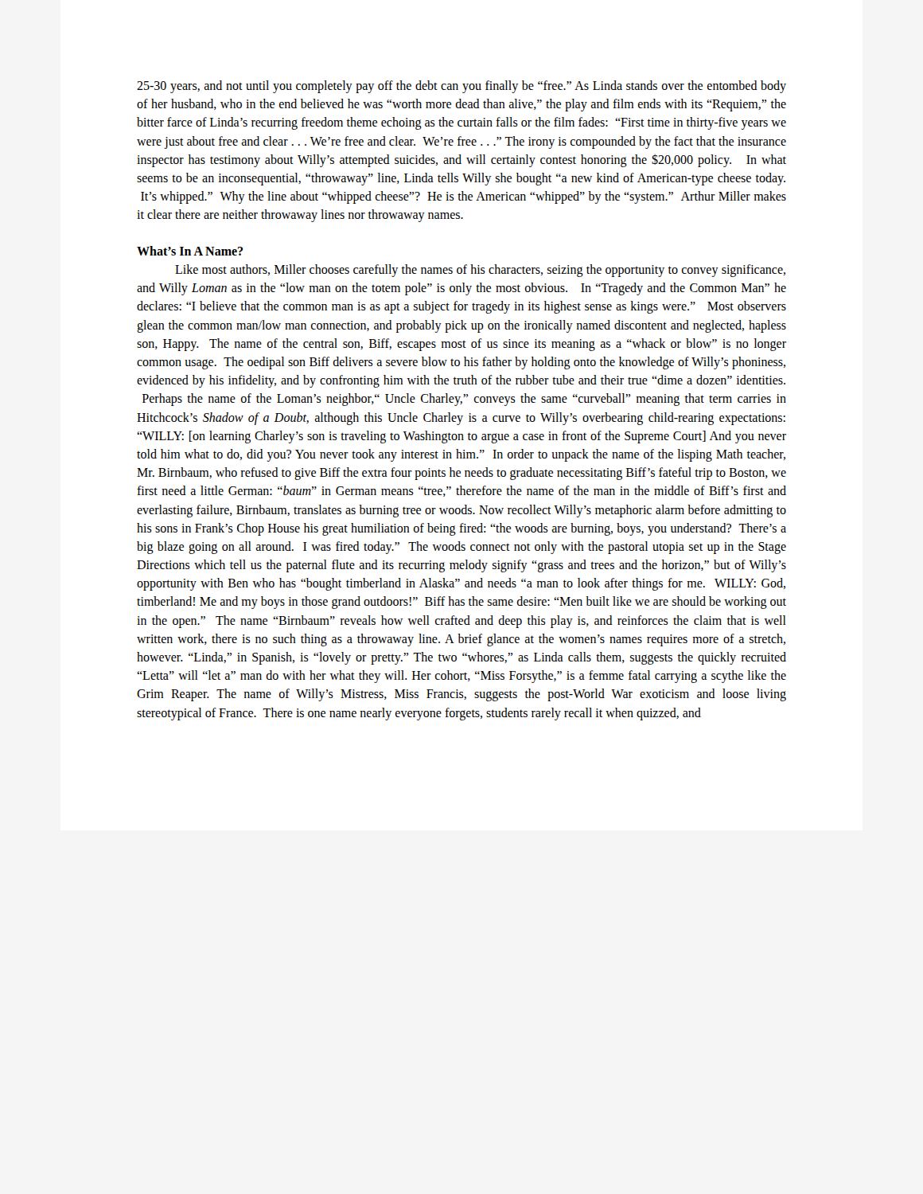25-30 years, and not until you completely pay off the debt can you finally be “free.” As Linda stands over the entombed body of her husband, who in the end believed he was “worth more dead than alive,” the play and film ends with its “Requiem,” the bitter farce of Linda’s recurring freedom theme echoing as the curtain falls or the film fades: “First time in thirty-five years we were just about free and clear . . . We’re free and clear. We’re free . . .” The irony is compounded by the fact that the insurance inspector has testimony about Willy’s attempted suicides, and will certainly contest honoring the $20,000 policy. In what seems to be an inconsequential, “throwaway” line, Linda tells Willy she bought “a new kind of American-type cheese today. It’s whipped.” Why the line about “whipped cheese”? He is the American “whipped” by the “system.” Arthur Miller makes it clear there are neither throwaway lines nor throwaway names.
What’s In A Name?
Like most authors, Miller chooses carefully the names of his characters, seizing the opportunity to convey significance, and Willy Loman as in the “low man on the totem pole” is only the most obvious. In “Tragedy and the Common Man” he declares: “I believe that the common man is as apt a subject for tragedy in its highest sense as kings were.” Most observers glean the common man/low man connection, and probably pick up on the ironically named discontent and neglected, hapless son, Happy. The name of the central son, Biff, escapes most of us since its meaning as a “whack or blow” is no longer common usage. The oedipal son Biff delivers a severe blow to his father by holding onto the knowledge of Willy’s phoniness, evidenced by his infidelity, and by confronting him with the truth of the rubber tube and their true “dime a dozen” identities. Perhaps the name of the Loman’s neighbor,“ Uncle Charley,” conveys the same “curveball” meaning that term carries in Hitchcock’s Shadow of a Doubt, although this Uncle Charley is a curve to Willy’s overbearing child-rearing expectations: “WILLY: [on learning Charley’s son is traveling to Washington to argue a case in front of the Supreme Court] And you never told him what to do, did you? You never took any interest in him.” In order to unpack the name of the lisping Math teacher, Mr. Birnbaum, who refused to give Biff the extra four points he needs to graduate necessitating Biff’s fateful trip to Boston, we first need a little German: “baum” in German means “tree,” therefore the name of the man in the middle of Biff’s first and everlasting failure, Birnbaum, translates as burning tree or woods. Now recollect Willy’s metaphoric alarm before admitting to his sons in Frank’s Chop House his great humiliation of being fired: “the woods are burning, boys, you understand? There’s a big blaze going on all around. I was fired today.” The woods connect not only with the pastoral utopia set up in the Stage Directions which tell us the paternal flute and its recurring melody signify “grass and trees and the horizon,” but of Willy’s opportunity with Ben who has “bought timberland in Alaska” and needs “a man to look after things for me. WILLY: God, timberland! Me and my boys in those grand outdoors!” Biff has the same desire: “Men built like we are should be working out in the open.” The name “Birnbaum” reveals how well crafted and deep this play is, and reinforces the claim that is well written work, there is no such thing as a throwaway line. A brief glance at the women’s names requires more of a stretch, however. “Linda,” in Spanish, is “lovely or pretty.” The two “whores,” as Linda calls them, suggests the quickly recruited “Letta” will “let a” man do with her what they will. Her cohort, “Miss Forsythe,” is a femme fatal carrying a scythe like the Grim Reaper. The name of Willy’s Mistress, Miss Francis, suggests the post-World War exoticism and loose living stereotypical of France. There is one name nearly everyone forgets, students rarely recall it when quizzed, and